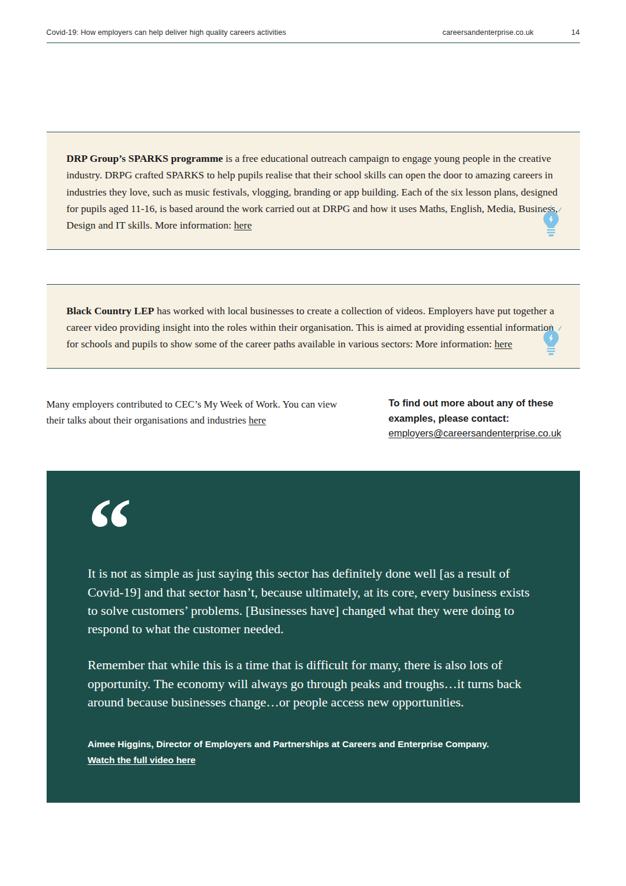Covid-19: How employers can help deliver high quality careers activities
careersandenterprise.co.uk
14
DRP Group’s SPARKS programme is a free educational outreach campaign to engage young people in the creative industry. DRPG crafted SPARKS to help pupils realise that their school skills can open the door to amazing careers in industries they love, such as music festivals, vlogging, branding or app building. Each of the six lesson plans, designed for pupils aged 11-16, is based around the work carried out at DRPG and how it uses Maths, English, Media, Business, Design and IT skills. More information: here
Black Country LEP has worked with local businesses to create a collection of videos. Employers have put together a career video providing insight into the roles within their organisation. This is aimed at providing essential information for schools and pupils to show some of the career paths available in various sectors: More information: here
Many employers contributed to CEC’s My Week of Work. You can view their talks about their organisations and industries here
To find out more about any of these examples, please contact:
employers@careersandenterprise.co.uk
“
It is not as simple as just saying this sector has definitely done well [as a result of Covid-19] and that sector hasn’t, because ultimately, at its core, every business exists to solve customers’ problems. [Businesses have] changed what they were doing to respond to what the customer needed.
Remember that while this is a time that is difficult for many, there is also lots of opportunity. The economy will always go through peaks and troughs…it turns back around because businesses change…or people access new opportunities.
Aimee Higgins, Director of Employers and Partnerships at Careers and Enterprise Company.
Watch the full video here